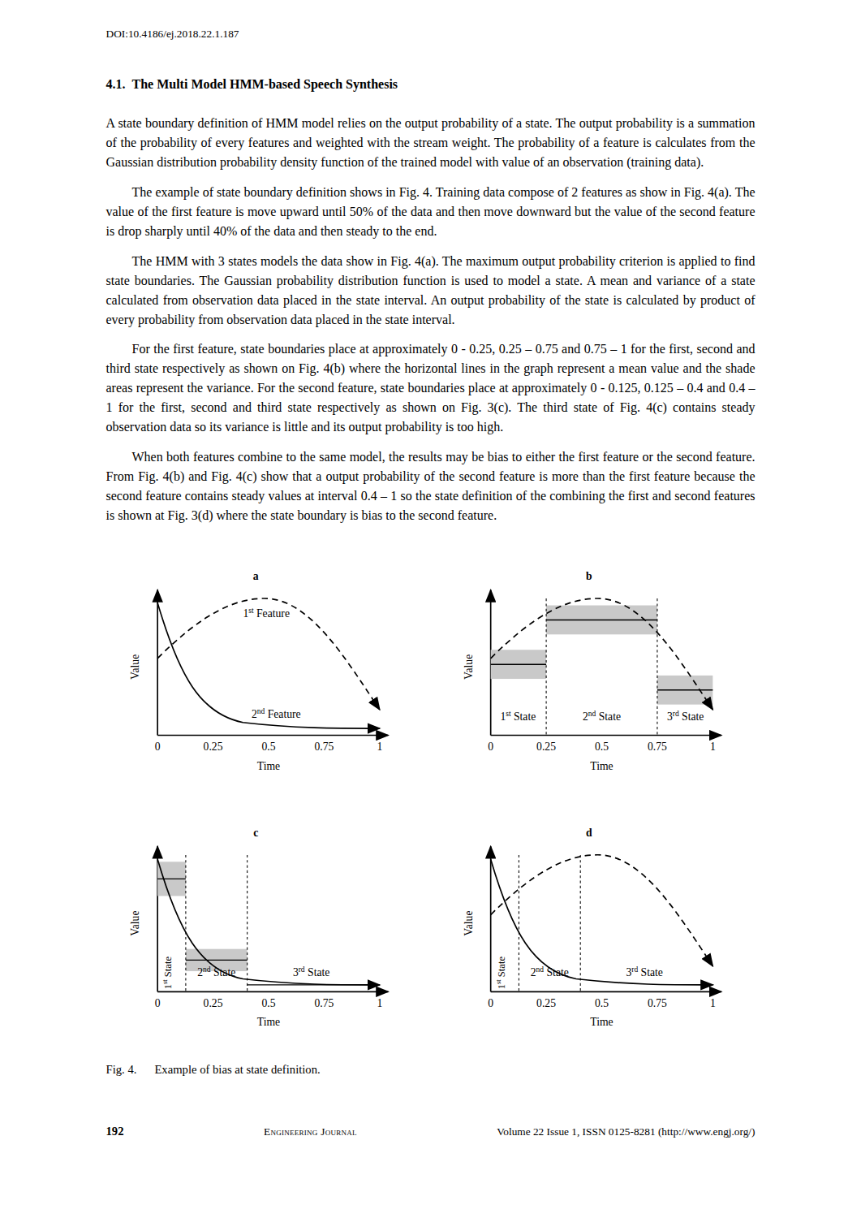DOI:10.4186/ej.2018.22.1.187
4.1. The Multi Model HMM-based Speech Synthesis
A state boundary definition of HMM model relies on the output probability of a state. The output probability is a summation of the probability of every features and weighted with the stream weight. The probability of a feature is calculates from the Gaussian distribution probability density function of the trained model with value of an observation (training data).
The example of state boundary definition shows in Fig. 4. Training data compose of 2 features as show in Fig. 4(a). The value of the first feature is move upward until 50% of the data and then move downward but the value of the second feature is drop sharply until 40% of the data and then steady to the end.
The HMM with 3 states models the data show in Fig. 4(a). The maximum output probability criterion is applied to find state boundaries. The Gaussian probability distribution function is used to model a state. A mean and variance of a state calculated from observation data placed in the state interval. An output probability of the state is calculated by product of every probability from observation data placed in the state interval.
For the first feature, state boundaries place at approximately 0 - 0.25, 0.25 – 0.75 and 0.75 – 1 for the first, second and third state respectively as shown on Fig. 4(b) where the horizontal lines in the graph represent a mean value and the shade areas represent the variance. For the second feature, state boundaries place at approximately 0 - 0.125, 0.125 – 0.4 and 0.4 – 1 for the first, second and third state respectively as shown on Fig. 3(c). The third state of Fig. 4(c) contains steady observation data so its variance is little and its output probability is too high.
When both features combine to the same model, the results may be bias to either the first feature or the second feature. From Fig. 4(b) and Fig. 4(c) show that a output probability of the second feature is more than the first feature because the second feature contains steady values at interval 0.4 – 1 so the state definition of the combining the first and second features is shown at Fig. 3(d) where the state boundary is bias to the second feature.
a Value 1st Feature 2nd Feature 0 0.25 0.5 0.75 1 Time b Value 1st State 2nd State 3rd State 0 0.25 0.5 0.75 1 Time c Value 1st State 2nd State 3rd State 0 0.25 0.5 0.75 1 Time d Value 1st State 2nd State 3rd State 0 0.25 0.5 0.75 1 Time
Fig. 4. Example of bias at state definition.
192 Engineering Journal Volume 22 Issue 1, ISSN 0125-8281 (http://www.engj.org/)